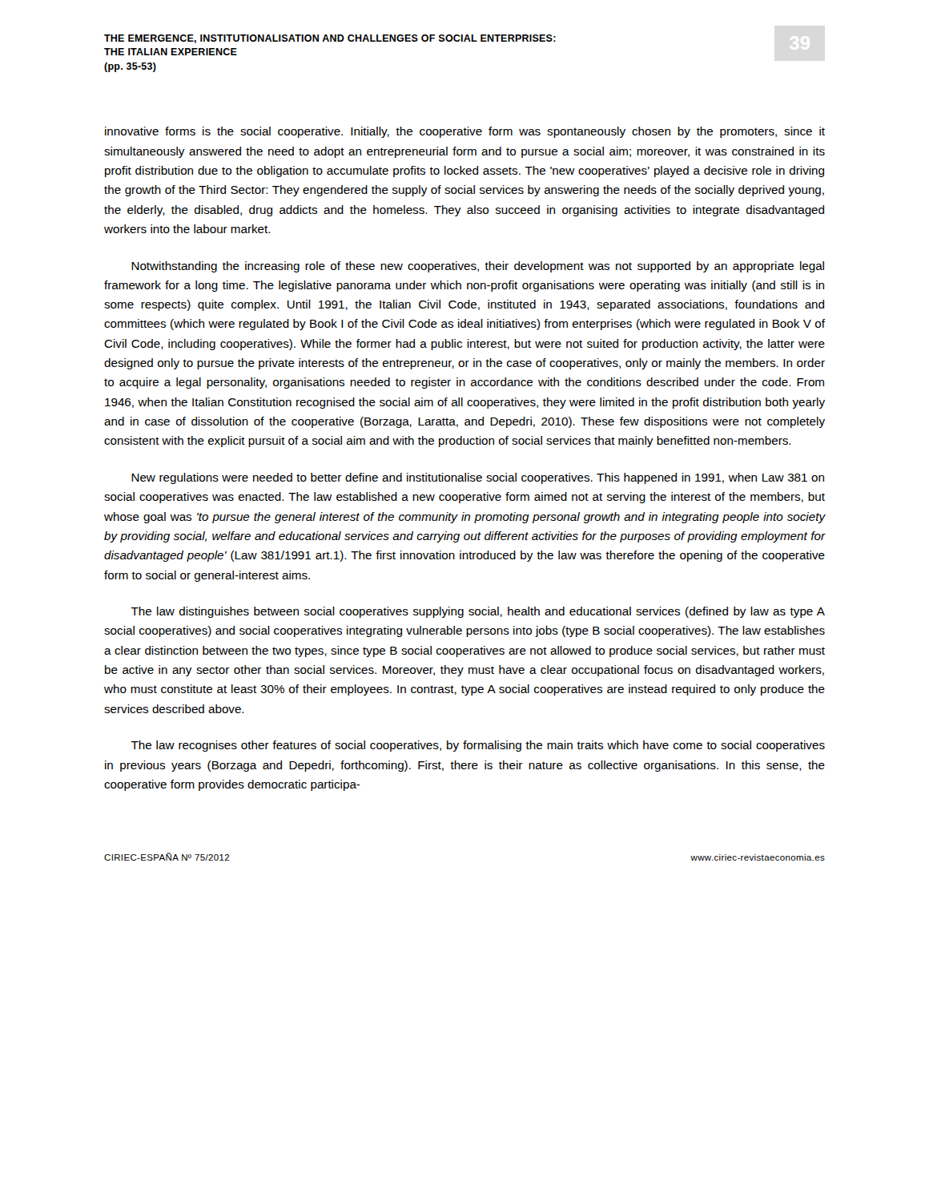The Emergence, Institutionalisation and Challenges of Social Enterprises:
The Italian Experience (pp. 35-53)
39
innovative forms is the social cooperative. Initially, the cooperative form was spontaneously chosen by the promoters, since it simultaneously answered the need to adopt an entrepreneurial form and to pursue a social aim; moreover, it was constrained in its profit distribution due to the obligation to accumulate profits to locked assets. The 'new cooperatives' played a decisive role in driving the growth of the Third Sector: They engendered the supply of social services by answering the needs of the socially deprived young, the elderly, the disabled, drug addicts and the homeless. They also succeed in organising activities to integrate disadvantaged workers into the labour market.
Notwithstanding the increasing role of these new cooperatives, their development was not supported by an appropriate legal framework for a long time. The legislative panorama under which non-profit organisations were operating was initially (and still is in some respects) quite complex. Until 1991, the Italian Civil Code, instituted in 1943, separated associations, foundations and committees (which were regulated by Book I of the Civil Code as ideal initiatives) from enterprises (which were regulated in Book V of Civil Code, including cooperatives). While the former had a public interest, but were not suited for production activity, the latter were designed only to pursue the private interests of the entrepreneur, or in the case of cooperatives, only or mainly the members. In order to acquire a legal personality, organisations needed to register in accordance with the conditions described under the code. From 1946, when the Italian Constitution recognised the social aim of all cooperatives, they were limited in the profit distribution both yearly and in case of dissolution of the cooperative (Borzaga, Laratta, and Depedri, 2010). These few dispositions were not completely consistent with the explicit pursuit of a social aim and with the production of social services that mainly benefitted non-members.
New regulations were needed to better define and institutionalise social cooperatives. This happened in 1991, when Law 381 on social cooperatives was enacted. The law established a new cooperative form aimed not at serving the interest of the members, but whose goal was 'to pursue the general interest of the community in promoting personal growth and in integrating people into society by providing social, welfare and educational services and carrying out different activities for the purposes of providing employment for disadvantaged people' (Law 381/1991 art.1). The first innovation introduced by the law was therefore the opening of the cooperative form to social or general-interest aims.
The law distinguishes between social cooperatives supplying social, health and educational services (defined by law as type A social cooperatives) and social cooperatives integrating vulnerable persons into jobs (type B social cooperatives). The law establishes a clear distinction between the two types, since type B social cooperatives are not allowed to produce social services, but rather must be active in any sector other than social services. Moreover, they must have a clear occupational focus on disadvantaged workers, who must constitute at least 30% of their employees. In contrast, type A social cooperatives are instead required to only produce the services described above.
The law recognises other features of social cooperatives, by formalising the main traits which have come to social cooperatives in previous years (Borzaga and Depedri, forthcoming). First, there is their nature as collective organisations. In this sense, the cooperative form provides democratic participa-
CIRIEC-ESPAÑA Nº 75/2012 www.ciriec-revistaeconomia.es